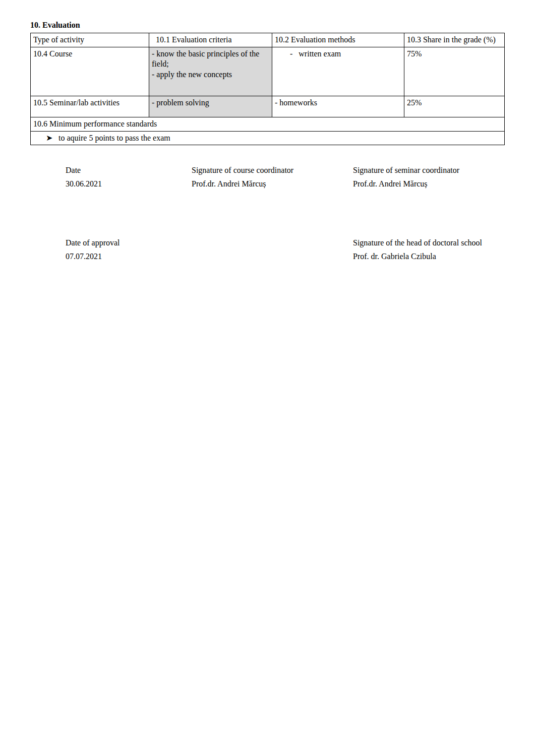10. Evaluation
| Type of activity | 10.1 Evaluation criteria | 10.2 Evaluation methods | 10.3 Share in the grade (%) |
| 10.4 Course | - know the basic principles of the field; - apply the new concepts | - written exam | 75% |
| 10.5 Seminar/lab activities | - problem solving | - homeworks | 25% |
| 10.6 Minimum performance standards |
| ➤ to aquire 5 points to pass the exam |
Date
Signature of course coordinator
Signature of seminar coordinator
30.06.2021
Prof.dr. Andrei Mărcuș
Prof.dr. Andrei Mărcuș
Date of approval
Signature of the head of doctoral school
07.07.2021
Prof. dr. Gabriela Czibula